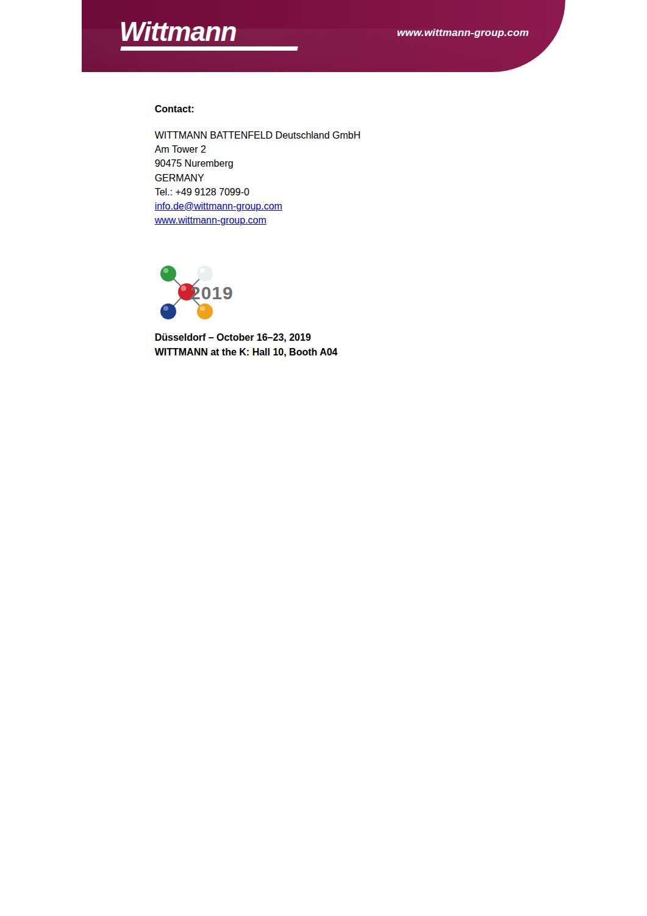Wittmann
www.wittmann-group.com
Contact:
WITTMANN BATTENFELD Deutschland GmbH
Am Tower 2
90475 Nuremberg
GERMANY
Tel.: +49 9128 7099-0
info.de@wittmann-group.com
www.wittmann-group.com
K 2019 2019
Düsseldorf – October 16–23, 2019
WITTMANN at the K: Hall 10, Booth A04